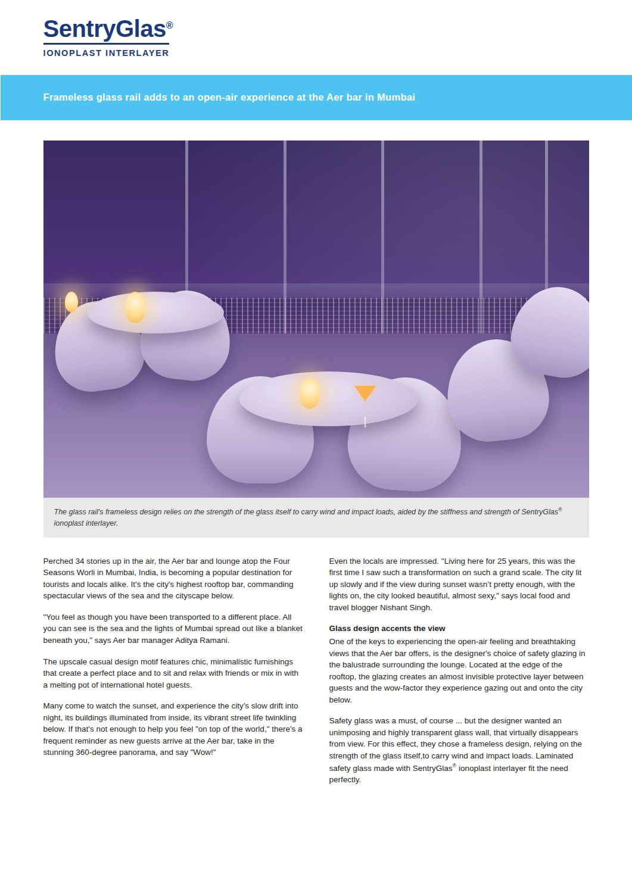SentryGlas®
IONOPLAST INTERLAYER
Frameless glass rail adds to an open-air experience at the Aer bar in Mumbai
The glass rail's frameless design relies on the strength of the glass itself to carry wind and impact loads, aided by the stiffness and strength of SentryGlas® ionoplast interlayer.
Perched 34 stories up in the air, the Aer bar and lounge atop the Four Seasons Worli in Mumbai, India, is becoming a popular destination for tourists and locals alike. It's the city's highest rooftop bar, commanding spectacular views of the sea and the cityscape below.
"You feel as though you have been transported to a different place. All you can see is the sea and the lights of Mumbai spread out like a blanket beneath you,” says Aer bar manager Aditya Ramani.
The upscale casual design motif features chic, minimalistic furnishings that create a perfect place and to sit and relax with friends or mix in with a melting pot of international hotel guests.
Many come to watch the sunset, and experience the city's slow drift into night, its buildings illuminated from inside, its vibrant street life twinkling below. If that's not enough to help you feel "on top of the world," there's a frequent reminder as new guests arrive at the Aer bar, take in the stunning 360-degree panorama, and say "Wow!"
Even the locals are impressed. "Living here for 25 years, this was the first time I saw such a transformation on such a grand scale. The city lit up slowly and if the view during sunset wasn’t pretty enough, with the lights on, the city looked beautiful, almost sexy," says local food and travel blogger Nishant Singh.
Glass design accents the view
One of the keys to experiencing the open-air feeling and breathtaking views that the Aer bar offers, is the designer's choice of safety glazing in the balustrade surrounding the lounge. Located at the edge of the rooftop, the glazing creates an almost invisible protective layer between guests and the wow-factor they experience gazing out and onto the city below.
Safety glass was a must, of course ... but the designer wanted an unimposing and highly transparent glass wall, that virtually disappears from view. For this effect, they chose a frameless design, relying on the strength of the glass itself,to carry wind and impact loads. Laminated safety glass made with SentryGlas® ionoplast interlayer fit the need perfectly.